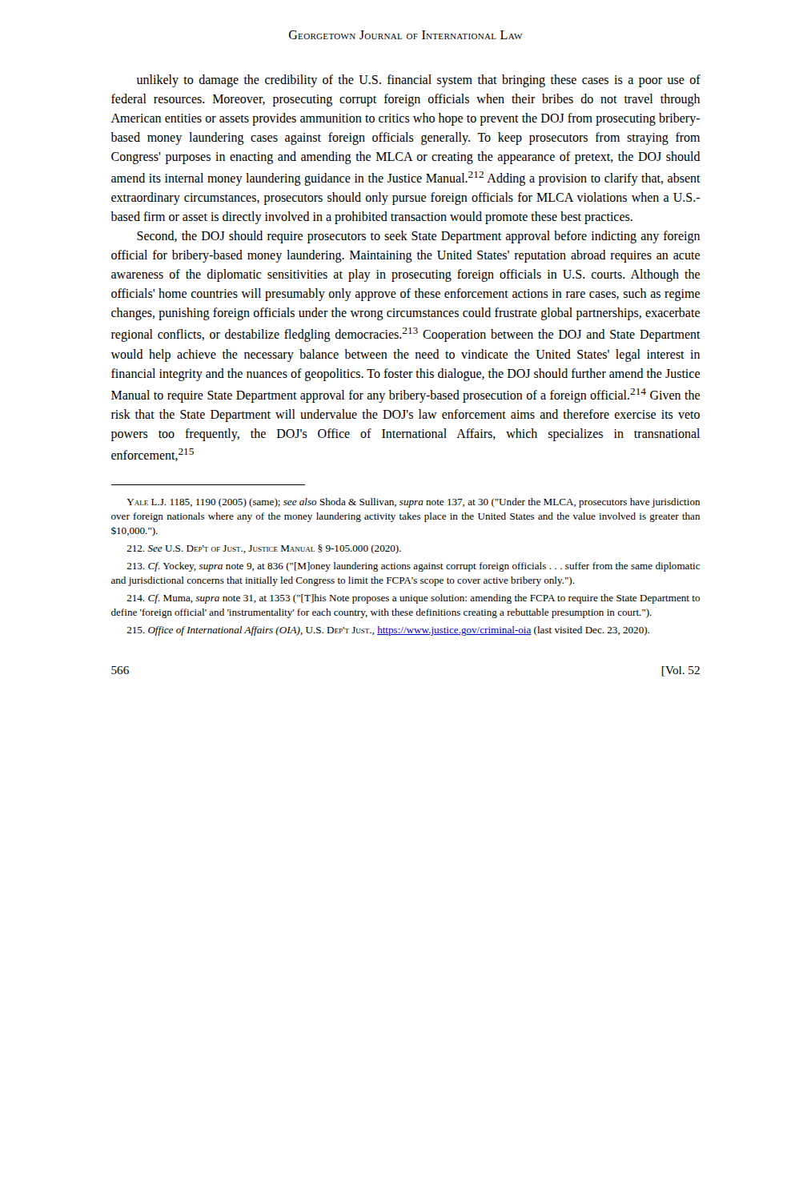Georgetown Journal of International Law
unlikely to damage the credibility of the U.S. financial system that bringing these cases is a poor use of federal resources. Moreover, prosecuting corrupt foreign officials when their bribes do not travel through American entities or assets provides ammunition to critics who hope to prevent the DOJ from prosecuting bribery-based money laundering cases against foreign officials generally. To keep prosecutors from straying from Congress' purposes in enacting and amending the MLCA or creating the appearance of pretext, the DOJ should amend its internal money laundering guidance in the Justice Manual.212 Adding a provision to clarify that, absent extraordinary circumstances, prosecutors should only pursue foreign officials for MLCA violations when a U.S.-based firm or asset is directly involved in a prohibited transaction would promote these best practices.
Second, the DOJ should require prosecutors to seek State Department approval before indicting any foreign official for bribery-based money laundering. Maintaining the United States' reputation abroad requires an acute awareness of the diplomatic sensitivities at play in prosecuting foreign officials in U.S. courts. Although the officials' home countries will presumably only approve of these enforcement actions in rare cases, such as regime changes, punishing foreign officials under the wrong circumstances could frustrate global partnerships, exacerbate regional conflicts, or destabilize fledgling democracies.213 Cooperation between the DOJ and State Department would help achieve the necessary balance between the need to vindicate the United States' legal interest in financial integrity and the nuances of geopolitics. To foster this dialogue, the DOJ should further amend the Justice Manual to require State Department approval for any bribery-based prosecution of a foreign official.214 Given the risk that the State Department will undervalue the DOJ's law enforcement aims and therefore exercise its veto powers too frequently, the DOJ's Office of International Affairs, which specializes in transnational enforcement,215
Yale L.J. 1185, 1190 (2005) (same); see also Shoda & Sullivan, supra note 137, at 30 ("Under the MLCA, prosecutors have jurisdiction over foreign nationals where any of the money laundering activity takes place in the United States and the value involved is greater than $10,000.").
212. See U.S. Dep't of Just., Justice Manual § 9-105.000 (2020).
213. Cf. Yockey, supra note 9, at 836 ("[M]oney laundering actions against corrupt foreign officials . . . suffer from the same diplomatic and jurisdictional concerns that initially led Congress to limit the FCPA's scope to cover active bribery only.").
214. Cf. Muma, supra note 31, at 1353 ("[T]his Note proposes a unique solution: amending the FCPA to require the State Department to define 'foreign official' and 'instrumentality' for each country, with these definitions creating a rebuttable presumption in court.").
215. Office of International Affairs (OIA), U.S. Dep't Just., https://www.justice.gov/criminal-oia (last visited Dec. 23, 2020).
566 [Vol. 52